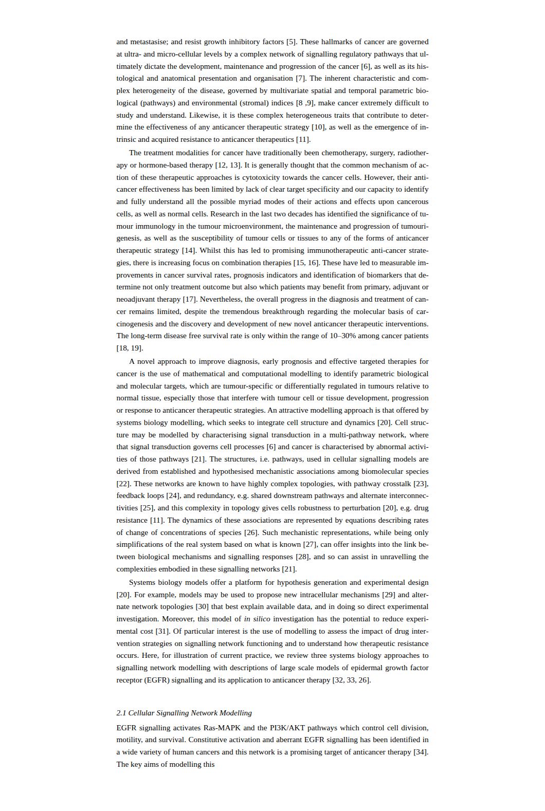and metastasise; and resist growth inhibitory factors [5]. These hallmarks of cancer are governed at ultra- and micro-cellular levels by a complex network of signalling regulatory pathways that ultimately dictate the development, maintenance and progression of the cancer [6], as well as its histological and anatomical presentation and organisation [7]. The inherent characteristic and complex heterogeneity of the disease, governed by multivariate spatial and temporal parametric biological (pathways) and environmental (stromal) indices [8 ,9], make cancer extremely difficult to study and understand. Likewise, it is these complex heterogeneous traits that contribute to determine the effectiveness of any anticancer therapeutic strategy [10], as well as the emergence of intrinsic and acquired resistance to anticancer therapeutics [11].
The treatment modalities for cancer have traditionally been chemotherapy, surgery, radiotherapy or hormone-based therapy [12, 13]. It is generally thought that the common mechanism of action of these therapeutic approaches is cytotoxicity towards the cancer cells. However, their anticancer effectiveness has been limited by lack of clear target specificity and our capacity to identify and fully understand all the possible myriad modes of their actions and effects upon cancerous cells, as well as normal cells. Research in the last two decades has identified the significance of tumour immunology in the tumour microenvironment, the maintenance and progression of tumourigenesis, as well as the susceptibility of tumour cells or tissues to any of the forms of anticancer therapeutic strategy [14]. Whilst this has led to promising immunotherapeutic anti-cancer strategies, there is increasing focus on combination therapies [15, 16]. These have led to measurable improvements in cancer survival rates, prognosis indicators and identification of biomarkers that determine not only treatment outcome but also which patients may benefit from primary, adjuvant or neoadjuvant therapy [17]. Nevertheless, the overall progress in the diagnosis and treatment of cancer remains limited, despite the tremendous breakthrough regarding the molecular basis of carcinogenesis and the discovery and development of new novel anticancer therapeutic interventions. The long-term disease free survival rate is only within the range of 10–30% among cancer patients [18, 19].
A novel approach to improve diagnosis, early prognosis and effective targeted therapies for cancer is the use of mathematical and computational modelling to identify parametric biological and molecular targets, which are tumour-specific or differentially regulated in tumours relative to normal tissue, especially those that interfere with tumour cell or tissue development, progression or response to anticancer therapeutic strategies. An attractive modelling approach is that offered by systems biology modelling, which seeks to integrate cell structure and dynamics [20]. Cell structure may be modelled by characterising signal transduction in a multi-pathway network, where that signal transduction governs cell processes [6] and cancer is characterised by abnormal activities of those pathways [21]. The structures, i.e. pathways, used in cellular signalling models are derived from established and hypothesised mechanistic associations among biomolecular species [22]. These networks are known to have highly complex topologies, with pathway crosstalk [23], feedback loops [24], and redundancy, e.g. shared downstream pathways and alternate interconnectivities [25], and this complexity in topology gives cells robustness to perturbation [20], e.g. drug resistance [11]. The dynamics of these associations are represented by equations describing rates of change of concentrations of species [26]. Such mechanistic representations, while being only simplifications of the real system based on what is known [27], can offer insights into the link between biological mechanisms and signalling responses [28], and so can assist in unravelling the complexities embodied in these signalling networks [21].
Systems biology models offer a platform for hypothesis generation and experimental design [20]. For example, models may be used to propose new intracellular mechanisms [29] and alternate network topologies [30] that best explain available data, and in doing so direct experimental investigation. Moreover, this model of in silico investigation has the potential to reduce experimental cost [31]. Of particular interest is the use of modelling to assess the impact of drug intervention strategies on signalling network functioning and to understand how therapeutic resistance occurs. Here, for illustration of current practice, we review three systems biology approaches to signalling network modelling with descriptions of large scale models of epidermal growth factor receptor (EGFR) signalling and its application to anticancer therapy [32, 33, 26].
2.1 Cellular Signalling Network Modelling
EGFR signalling activates Ras-MAPK and the PI3K/AKT pathways which control cell division, motility, and survival. Constitutive activation and aberrant EGFR signalling has been identified in a wide variety of human cancers and this network is a promising target of anticancer therapy [34]. The key aims of modelling this